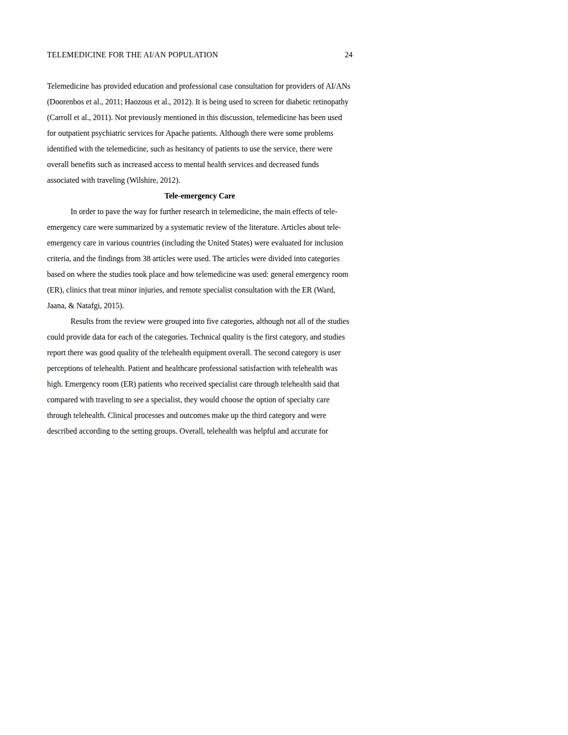Telemedicine for the AI/AN Population 24
Telemedicine has provided education and professional case consultation for providers of AI/ANs (Doorenbos et al., 2011; Haozous et al., 2012). It is being used to screen for diabetic retinopathy (Carroll et al., 2011). Not previously mentioned in this discussion, telemedicine has been used for outpatient psychiatric services for Apache patients. Although there were some problems identified with the telemedicine, such as hesitancy of patients to use the service, there were overall benefits such as increased access to mental health services and decreased funds associated with traveling (Wilshire, 2012).
Tele-emergency Care
In order to pave the way for further research in telemedicine, the main effects of tele-emergency care were summarized by a systematic review of the literature. Articles about tele-emergency care in various countries (including the United States) were evaluated for inclusion criteria, and the findings from 38 articles were used. The articles were divided into categories based on where the studies took place and how telemedicine was used: general emergency room (ER), clinics that treat minor injuries, and remote specialist consultation with the ER (Ward, Jaana, & Natafgi, 2015).
Results from the review were grouped into five categories, although not all of the studies could provide data for each of the categories. Technical quality is the first category, and studies report there was good quality of the telehealth equipment overall. The second category is user perceptions of telehealth. Patient and healthcare professional satisfaction with telehealth was high. Emergency room (ER) patients who received specialist care through telehealth said that compared with traveling to see a specialist, they would choose the option of specialty care through telehealth. Clinical processes and outcomes make up the third category and were described according to the setting groups. Overall, telehealth was helpful and accurate for